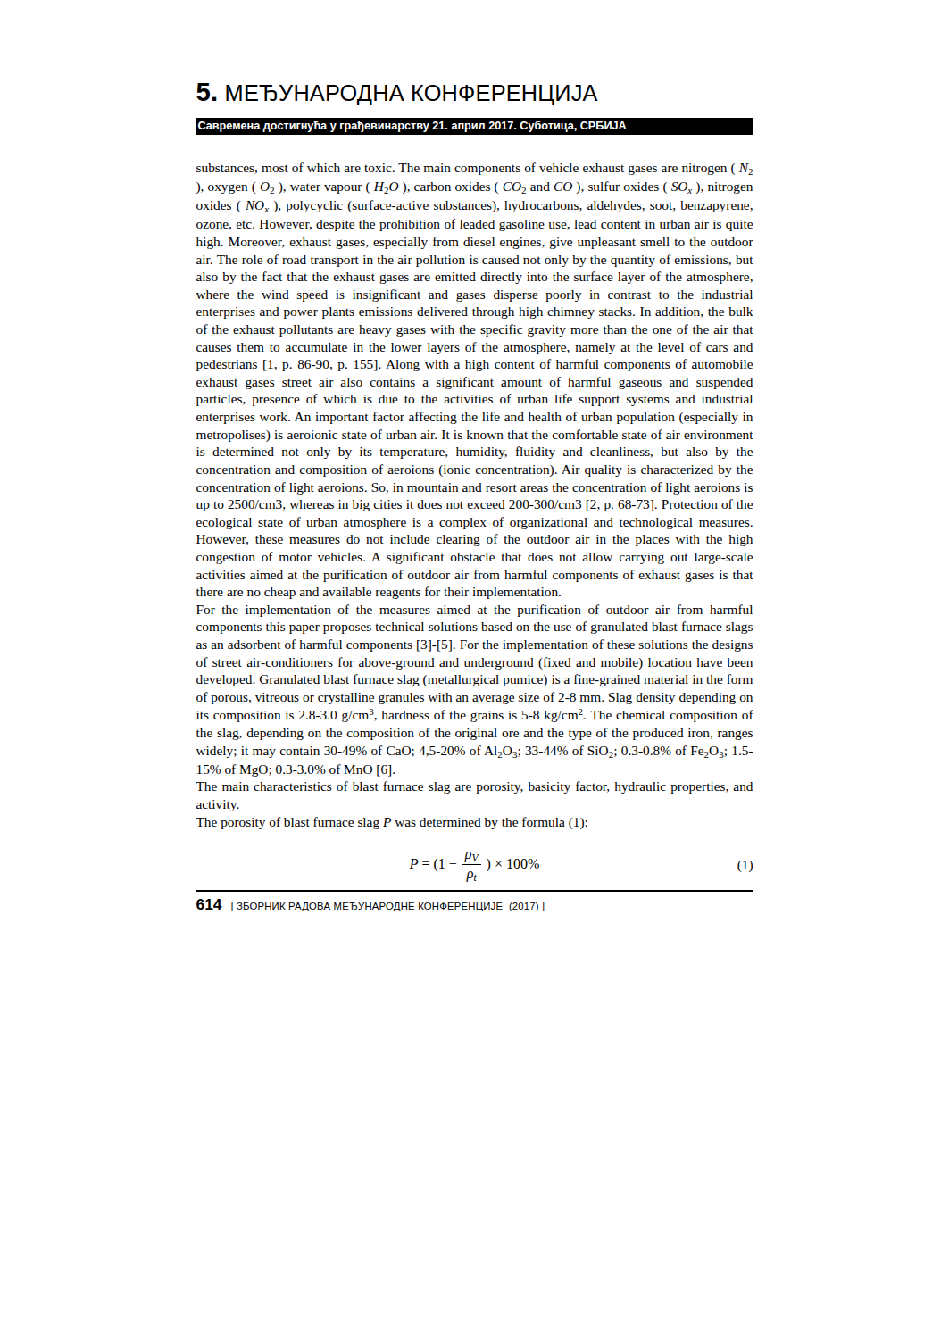5. МЕЂУНАРОДНА КОНФЕРЕНЦИЈА
Савремена достигнућа у грађевинарству 21. април 2017. Суботица, СРБИЈА
substances, most of which are toxic. The main components of vehicle exhaust gases are nitrogen ( N2 ), oxygen ( O2 ), water vapour ( H2O ), carbon oxides ( CO2 and CO ), sulfur oxides ( SOx ), nitrogen oxides ( NOx ), polycyclic (surface-active substances), hydrocarbons, aldehydes, soot, benzapyrene, ozone, etc. However, despite the prohibition of leaded gasoline use, lead content in urban air is quite high. Moreover, exhaust gases, especially from diesel engines, give unpleasant smell to the outdoor air. The role of road transport in the air pollution is caused not only by the quantity of emissions, but also by the fact that the exhaust gases are emitted directly into the surface layer of the atmosphere, where the wind speed is insignificant and gases disperse poorly in contrast to the industrial enterprises and power plants emissions delivered through high chimney stacks. In addition, the bulk of the exhaust pollutants are heavy gases with the specific gravity more than the one of the air that causes them to accumulate in the lower layers of the atmosphere, namely at the level of cars and pedestrians [1, p. 86-90, p. 155]. Along with a high content of harmful components of automobile exhaust gases street air also contains a significant amount of harmful gaseous and suspended particles, presence of which is due to the activities of urban life support systems and industrial enterprises work. An important factor affecting the life and health of urban population (especially in metropolises) is aeroionic state of urban air. It is known that the comfortable state of air environment is determined not only by its temperature, humidity, fluidity and cleanliness, but also by the concentration and composition of aeroions (ionic concentration). Air quality is characterized by the concentration of light aeroions. So, in mountain and resort areas the concentration of light aeroions is up to 2500/cm3, whereas in big cities it does not exceed 200-300/cm3 [2, p. 68-73]. Protection of the ecological state of urban atmosphere is a complex of organizational and technological measures. However, these measures do not include clearing of the outdoor air in the places with the high congestion of motor vehicles. A significant obstacle that does not allow carrying out large-scale activities aimed at the purification of outdoor air from harmful components of exhaust gases is that there are no cheap and available reagents for their implementation.
For the implementation of the measures aimed at the purification of outdoor air from harmful components this paper proposes technical solutions based on the use of granulated blast furnace slags as an adsorbent of harmful components [3]-[5]. For the implementation of these solutions the designs of street air-conditioners for above-ground and underground (fixed and mobile) location have been developed. Granulated blast furnace slag (metallurgical pumice) is a fine-grained material in the form of porous, vitreous or crystalline granules with an average size of 2-8 mm. Slag density depending on its composition is 2.8-3.0 g/cm3, hardness of the grains is 5-8 kg/cm2. The chemical composition of the slag, depending on the composition of the original ore and the type of the produced iron, ranges widely; it may contain 30-49% of CaO; 4,5-20% of Al2O3; 33-44% of SiO2; 0.3-0.8% of Fe2O3; 1.5-15% of MgO; 0.3-3.0% of MnO [6].
The main characteristics of blast furnace slag are porosity, basicity factor, hydraulic properties, and activity.
The porosity of blast furnace slag P was determined by the formula (1):
P = (1 − ρV ρt ) × 100% (1)
614| ЗБОРНИК РАДОВА МЕЂУНАРОДНЕ КОНФЕРЕНЦИЈЕ (2017) |